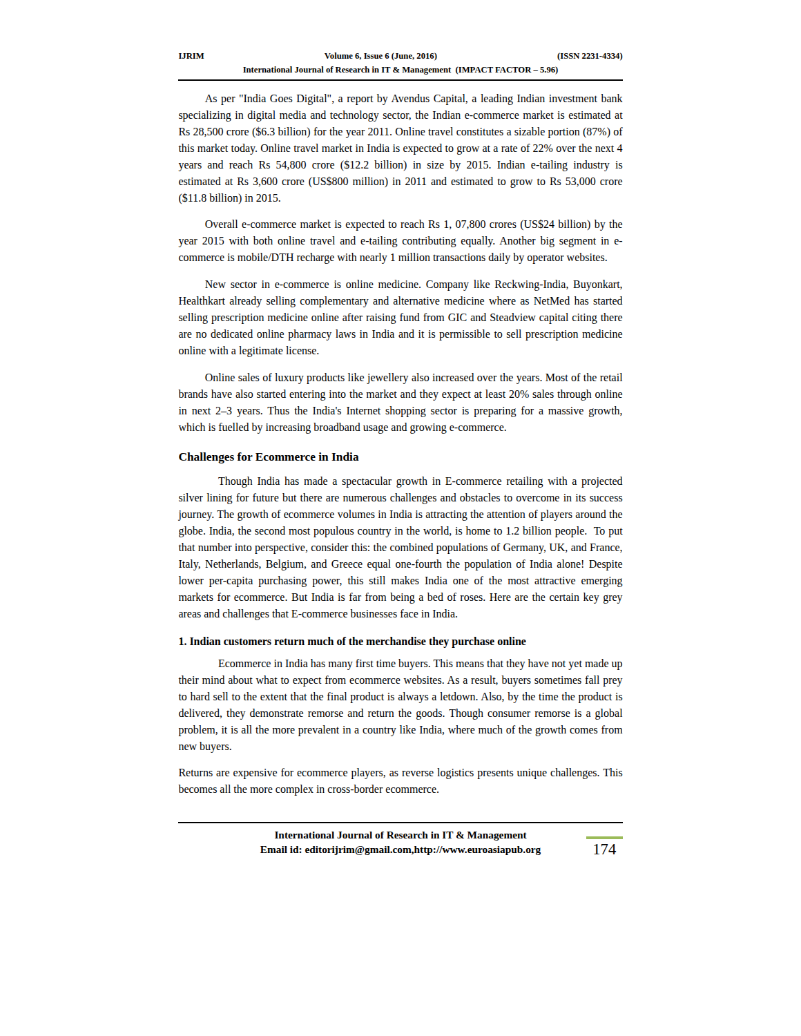IJRIM
Volume 6, Issue 6 (June, 2016)
(ISSN 2231-4334)
International Journal of Research in IT & Management (IMPACT FACTOR – 5.96)
As per "India Goes Digital", a report by Avendus Capital, a leading Indian investment bank specializing in digital media and technology sector, the Indian e-commerce market is estimated at Rs 28,500 crore ($6.3 billion) for the year 2011. Online travel constitutes a sizable portion (87%) of this market today. Online travel market in India is expected to grow at a rate of 22% over the next 4 years and reach Rs 54,800 crore ($12.2 billion) in size by 2015. Indian e-tailing industry is estimated at Rs 3,600 crore (US$800 million) in 2011 and estimated to grow to Rs 53,000 crore ($11.8 billion) in 2015.
Overall e-commerce market is expected to reach Rs 1, 07,800 crores (US$24 billion) by the year 2015 with both online travel and e-tailing contributing equally. Another big segment in e-commerce is mobile/DTH recharge with nearly 1 million transactions daily by operator websites.
New sector in e-commerce is online medicine. Company like Reckwing-India, Buyonkart, Healthkart already selling complementary and alternative medicine where as NetMed has started selling prescription medicine online after raising fund from GIC and Steadview capital citing there are no dedicated online pharmacy laws in India and it is permissible to sell prescription medicine online with a legitimate license.
Online sales of luxury products like jewellery also increased over the years. Most of the retail brands have also started entering into the market and they expect at least 20% sales through online in next 2–3 years. Thus the India's Internet shopping sector is preparing for a massive growth, which is fuelled by increasing broadband usage and growing e-commerce.
Challenges for Ecommerce in India
Though India has made a spectacular growth in E-commerce retailing with a projected silver lining for future but there are numerous challenges and obstacles to overcome in its success journey. The growth of ecommerce volumes in India is attracting the attention of players around the globe. India, the second most populous country in the world, is home to 1.2 billion people. To put that number into perspective, consider this: the combined populations of Germany, UK, and France, Italy, Netherlands, Belgium, and Greece equal one-fourth the population of India alone! Despite lower per-capita purchasing power, this still makes India one of the most attractive emerging markets for ecommerce. But India is far from being a bed of roses. Here are the certain key grey areas and challenges that E-commerce businesses face in India.
1. Indian customers return much of the merchandise they purchase online
Ecommerce in India has many first time buyers. This means that they have not yet made up their mind about what to expect from ecommerce websites. As a result, buyers sometimes fall prey to hard sell to the extent that the final product is always a letdown. Also, by the time the product is delivered, they demonstrate remorse and return the goods. Though consumer remorse is a global problem, it is all the more prevalent in a country like India, where much of the growth comes from new buyers.
Returns are expensive for ecommerce players, as reverse logistics presents unique challenges. This becomes all the more complex in cross-border ecommerce.
International Journal of Research in IT & Management
Email id: editorijrim@gmail.com,http://www.euroasiapub.org
174